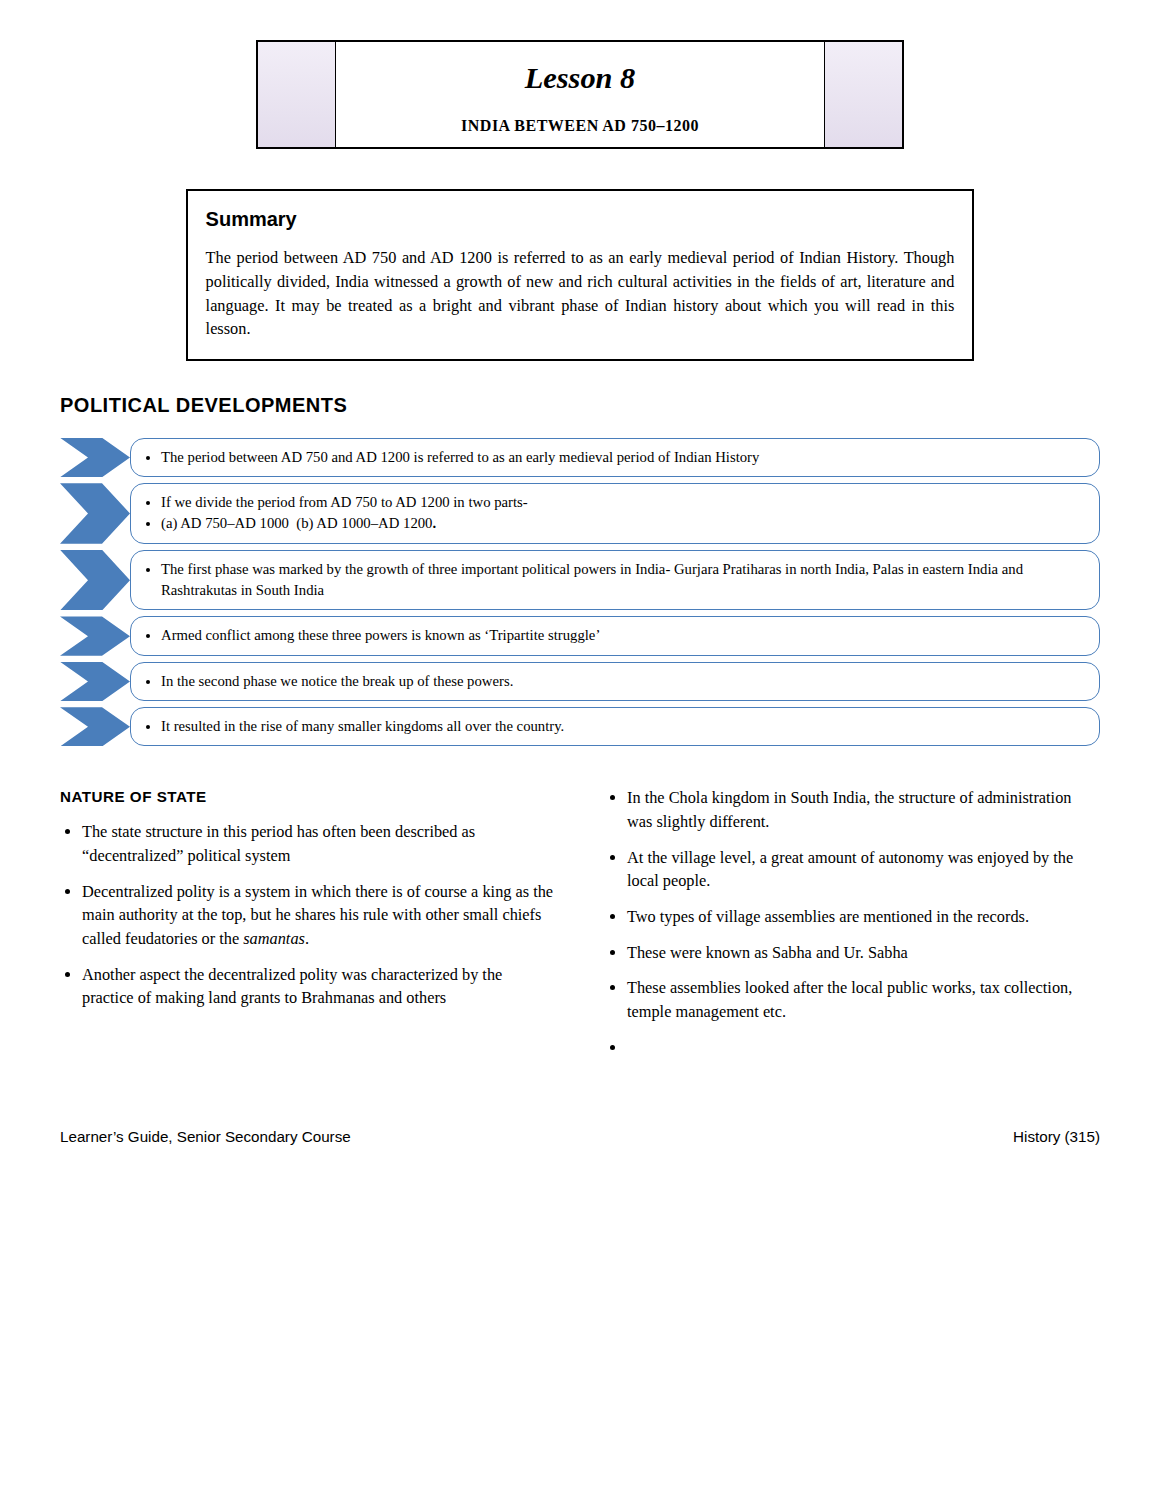Lesson 8
INDIA BETWEEN AD 750–1200
Summary
The period between AD 750 and AD 1200 is referred to as an early medieval period of Indian History. Though politically divided, India witnessed a growth of new and rich cultural activities in the fields of art, literature and language. It may be treated as a bright and vibrant phase of Indian history about which you will read in this lesson.
POLITICAL DEVELOPMENTS
The period between AD 750 and AD 1200 is referred to as an early medieval period of Indian History
If we divide the period from AD 750 to AD 1200 in two parts-
(a) AD 750–AD 1000 (b) AD 1000–AD 1200.
The first phase was marked by the growth of three important political powers in India- Gurjara Pratiharas in north India, Palas in eastern India and Rashtrakutas in South India
Armed conflict among these three powers is known as ‘Tripartite struggle’
In the second phase we notice the break up of these powers.
It resulted in the rise of many smaller kingdoms all over the country.
NATURE OF STATE
The state structure in this period has often been described as “decentralized” political system
Decentralized polity is a system in which there is of course a king as the main authority at the top, but he shares his rule with other small chiefs called feudatories or the samantas.
Another aspect the decentralized polity was characterized by the practice of making land grants to Brahmanas and others
In the Chola kingdom in South India, the structure of administration was slightly different.
At the village level, a great amount of autonomy was enjoyed by the local people.
Two types of village assemblies are mentioned in the records.
These were known as Sabha and Ur. Sabha
These assemblies looked after the local public works, tax collection, temple management etc.
Learner’s Guide, Senior Secondary Course History (315)